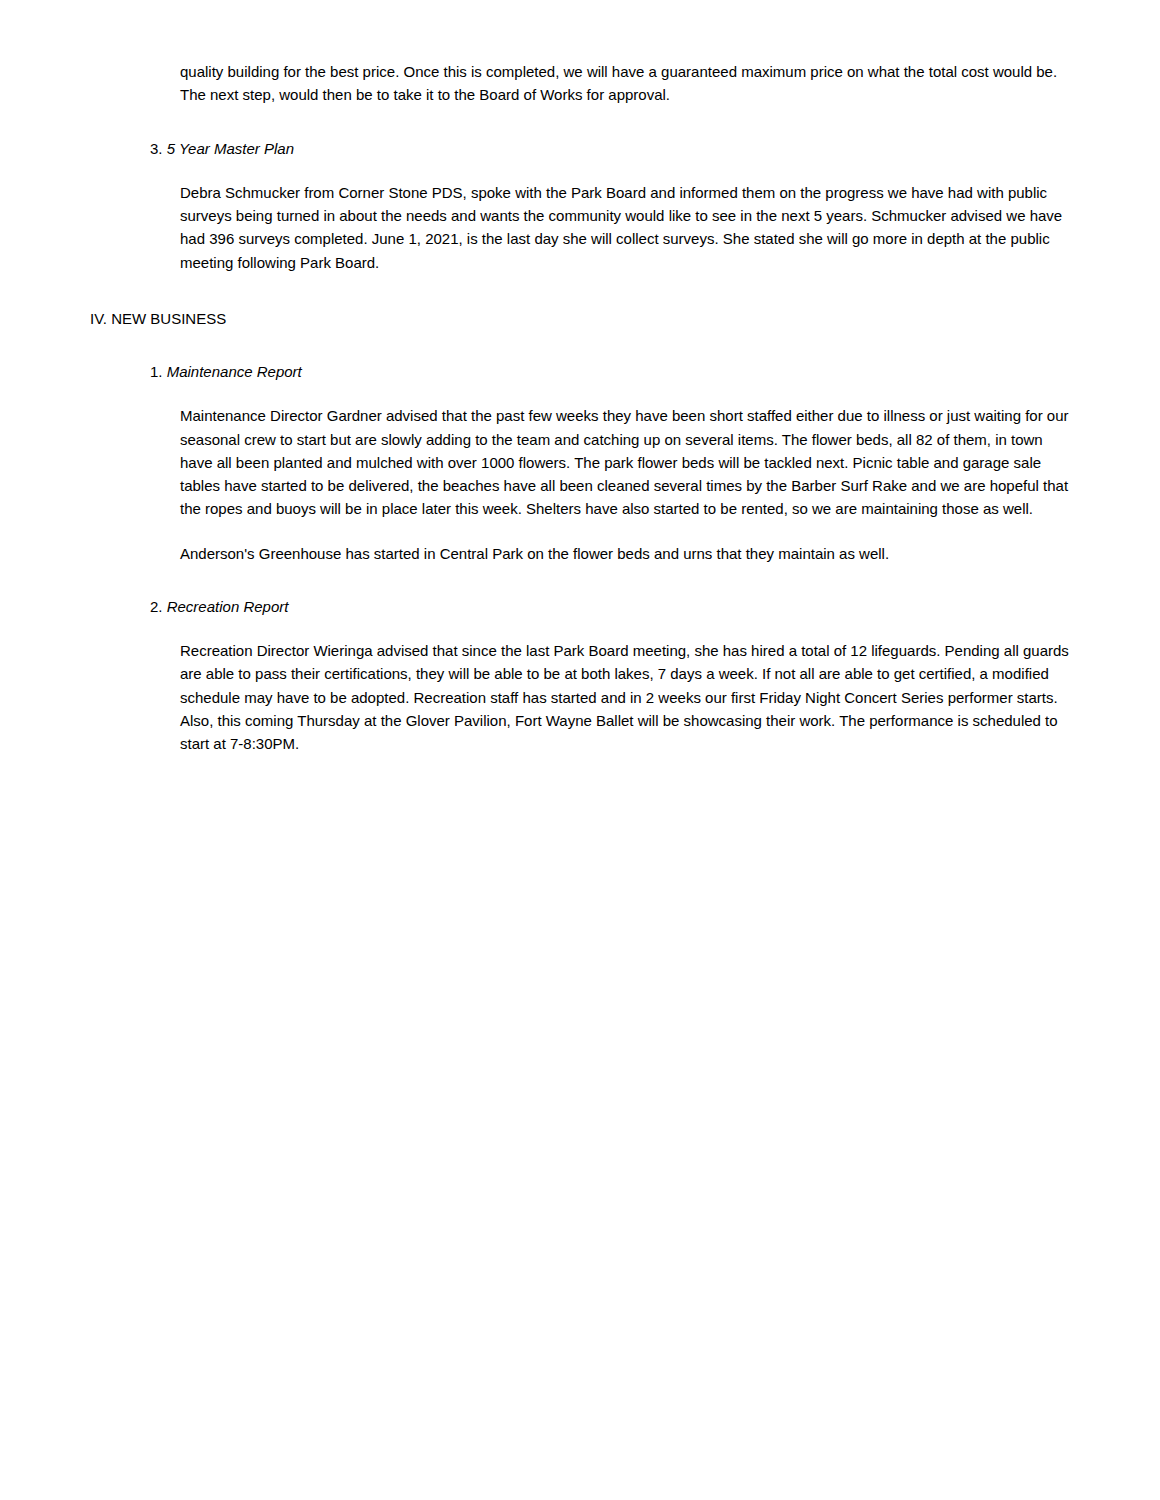quality building for the best price. Once this is completed, we will have a guaranteed maximum price on what the total cost would be. The next step, would then be to take it to the Board of Works for approval.
3. 5 Year Master Plan
Debra Schmucker from Corner Stone PDS, spoke with the Park Board and informed them on the progress we have had with public surveys being turned in about the needs and wants the community would like to see in the next 5 years. Schmucker advised we have had 396 surveys completed. June 1, 2021, is the last day she will collect surveys. She stated she will go more in depth at the public meeting following Park Board.
IV. NEW BUSINESS
1. Maintenance Report
Maintenance Director Gardner advised that the past few weeks they have been short staffed either due to illness or just waiting for our seasonal crew to start but are slowly adding to the team and catching up on several items. The flower beds, all 82 of them, in town have all been planted and mulched with over 1000 flowers. The park flower beds will be tackled next. Picnic table and garage sale tables have started to be delivered, the beaches have all been cleaned several times by the Barber Surf Rake and we are hopeful that the ropes and buoys will be in place later this week. Shelters have also started to be rented, so we are maintaining those as well.
Anderson's Greenhouse has started in Central Park on the flower beds and urns that they maintain as well.
2. Recreation Report
Recreation Director Wieringa advised that since the last Park Board meeting, she has hired a total of 12 lifeguards. Pending all guards are able to pass their certifications, they will be able to be at both lakes, 7 days a week. If not all are able to get certified, a modified schedule may have to be adopted. Recreation staff has started and in 2 weeks our first Friday Night Concert Series performer starts. Also, this coming Thursday at the Glover Pavilion, Fort Wayne Ballet will be showcasing their work. The performance is scheduled to start at 7-8:30PM.